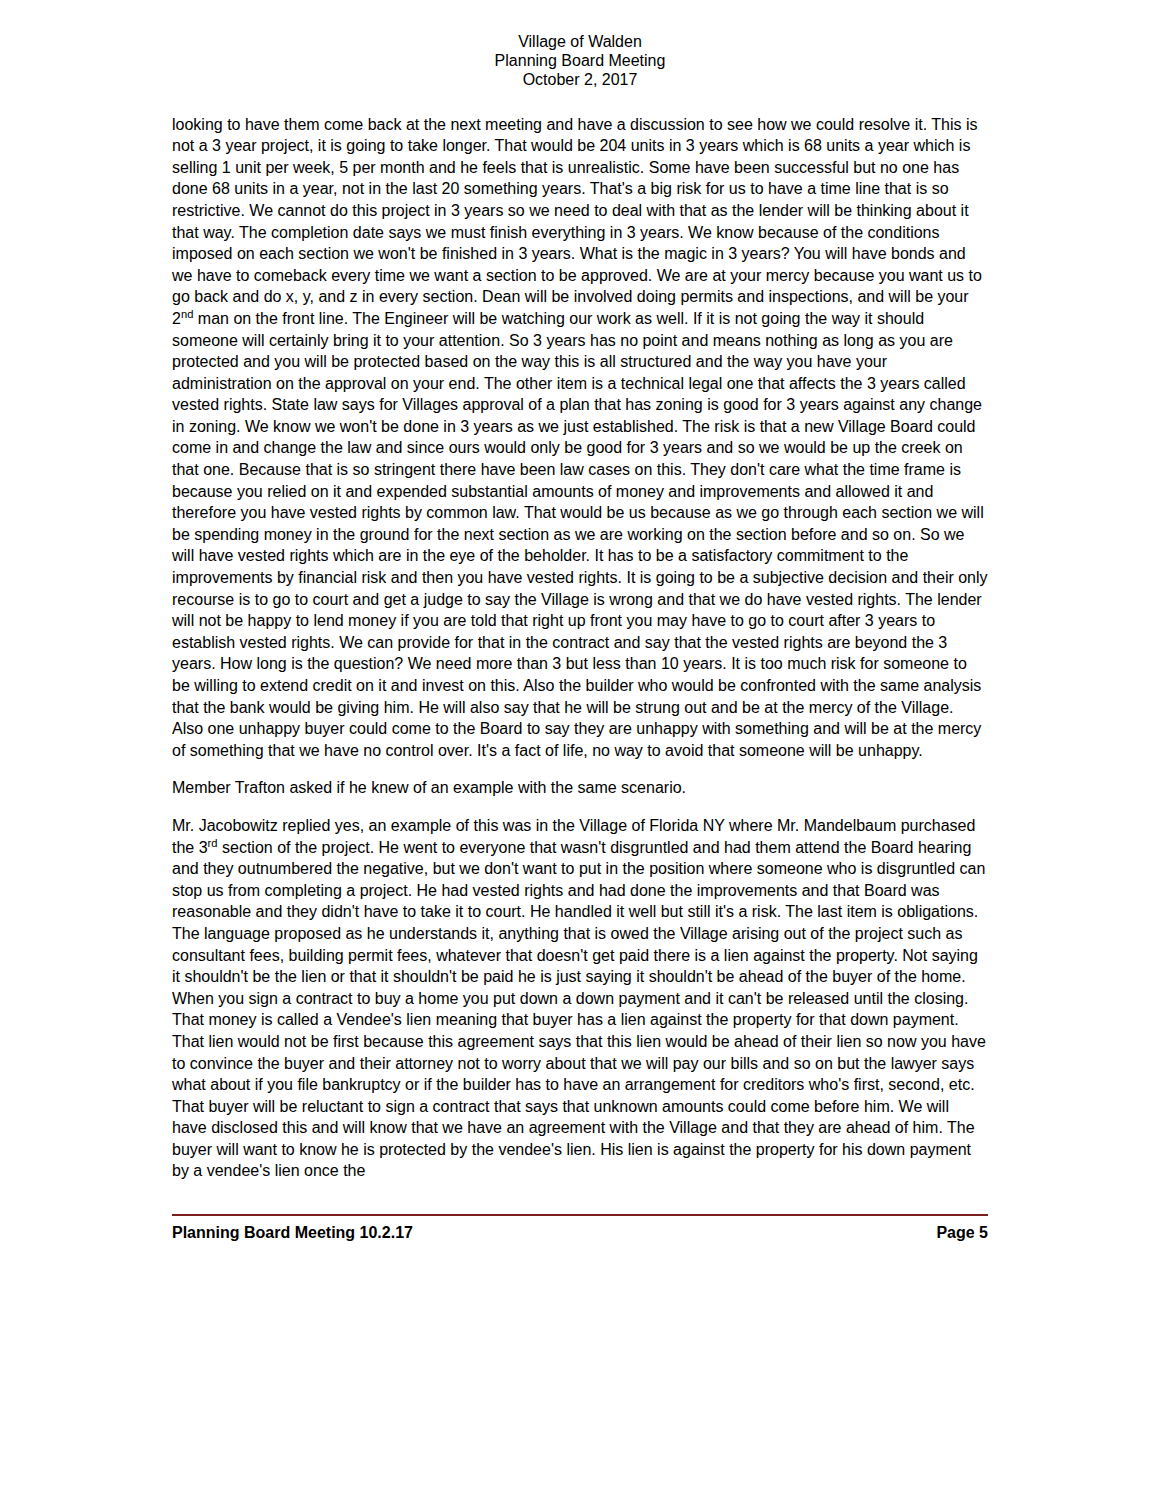Village of Walden
Planning Board Meeting
October 2, 2017
looking to have them come back at the next meeting and have a discussion to see how we could resolve it. This is not a 3 year project, it is going to take longer. That would be 204 units in 3 years which is 68 units a year which is selling 1 unit per week, 5 per month and he feels that is unrealistic. Some have been successful but no one has done 68 units in a year, not in the last 20 something years. That's a big risk for us to have a time line that is so restrictive. We cannot do this project in 3 years so we need to deal with that as the lender will be thinking about it that way. The completion date says we must finish everything in 3 years. We know because of the conditions imposed on each section we won't be finished in 3 years. What is the magic in 3 years? You will have bonds and we have to comeback every time we want a section to be approved. We are at your mercy because you want us to go back and do x, y, and z in every section. Dean will be involved doing permits and inspections, and will be your 2nd man on the front line. The Engineer will be watching our work as well. If it is not going the way it should someone will certainly bring it to your attention. So 3 years has no point and means nothing as long as you are protected and you will be protected based on the way this is all structured and the way you have your administration on the approval on your end. The other item is a technical legal one that affects the 3 years called vested rights. State law says for Villages approval of a plan that has zoning is good for 3 years against any change in zoning. We know we won't be done in 3 years as we just established. The risk is that a new Village Board could come in and change the law and since ours would only be good for 3 years and so we would be up the creek on that one. Because that is so stringent there have been law cases on this. They don't care what the time frame is because you relied on it and expended substantial amounts of money and improvements and allowed it and therefore you have vested rights by common law. That would be us because as we go through each section we will be spending money in the ground for the next section as we are working on the section before and so on. So we will have vested rights which are in the eye of the beholder. It has to be a satisfactory commitment to the improvements by financial risk and then you have vested rights. It is going to be a subjective decision and their only recourse is to go to court and get a judge to say the Village is wrong and that we do have vested rights. The lender will not be happy to lend money if you are told that right up front you may have to go to court after 3 years to establish vested rights. We can provide for that in the contract and say that the vested rights are beyond the 3 years. How long is the question? We need more than 3 but less than 10 years. It is too much risk for someone to be willing to extend credit on it and invest on this. Also the builder who would be confronted with the same analysis that the bank would be giving him. He will also say that he will be strung out and be at the mercy of the Village. Also one unhappy buyer could come to the Board to say they are unhappy with something and will be at the mercy of something that we have no control over. It's a fact of life, no way to avoid that someone will be unhappy.
Member Trafton asked if he knew of an example with the same scenario.
Mr. Jacobowitz replied yes, an example of this was in the Village of Florida NY where Mr. Mandelbaum purchased the 3rd section of the project. He went to everyone that wasn't disgruntled and had them attend the Board hearing and they outnumbered the negative, but we don't want to put in the position where someone who is disgruntled can stop us from completing a project. He had vested rights and had done the improvements and that Board was reasonable and they didn't have to take it to court. He handled it well but still it's a risk. The last item is obligations. The language proposed as he understands it, anything that is owed the Village arising out of the project such as consultant fees, building permit fees, whatever that doesn't get paid there is a lien against the property. Not saying it shouldn't be the lien or that it shouldn't be paid he is just saying it shouldn't be ahead of the buyer of the home. When you sign a contract to buy a home you put down a down payment and it can't be released until the closing. That money is called a Vendee's lien meaning that buyer has a lien against the property for that down payment. That lien would not be first because this agreement says that this lien would be ahead of their lien so now you have to convince the buyer and their attorney not to worry about that we will pay our bills and so on but the lawyer says what about if you file bankruptcy or if the builder has to have an arrangement for creditors who's first, second, etc. That buyer will be reluctant to sign a contract that says that unknown amounts could come before him. We will have disclosed this and will know that we have an agreement with the Village and that they are ahead of him. The buyer will want to know he is protected by the vendee's lien. His lien is against the property for his down payment by a vendee's lien once the
Planning Board Meeting 10.2.17 Page 5